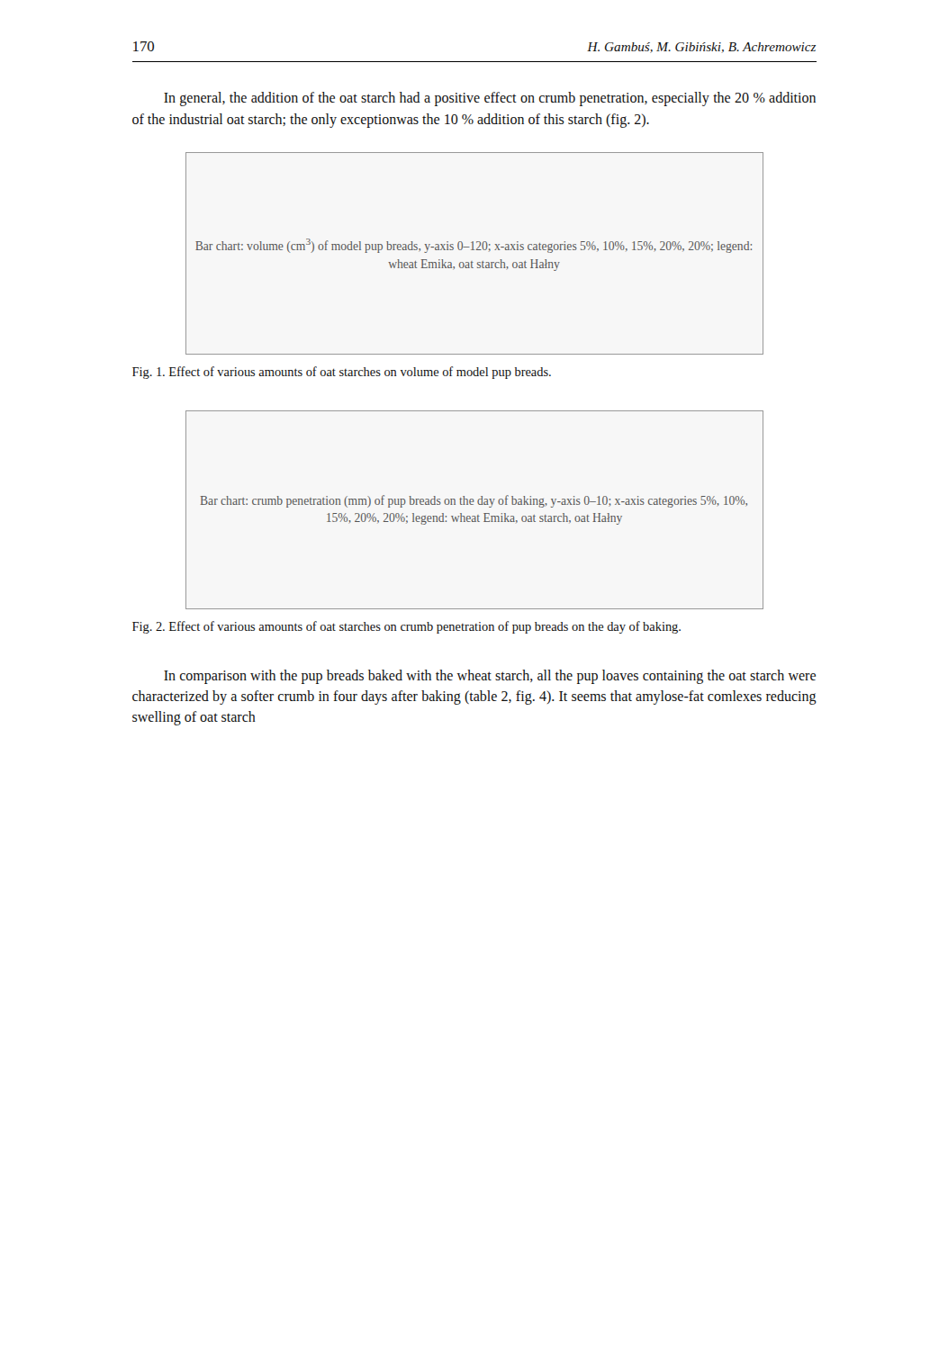170 H. Gambuś, M. Gibiński, B. Achremowicz
In general, the addition of the oat starch had a positive effect on crumb penetration, especially the 20 % addition of the industrial oat starch; the only exceptionwas the 10 % addition of this starch (fig. 2).
Bar chart: volume (cm3) of model pup breads, y-axis 0–120; x-axis categories 5%, 10%, 15%, 20%, 20%; legend: wheat Emika, oat starch, oat Hałny
Fig. 1. Effect of various amounts of oat starches on volume of model pup breads.
Bar chart: crumb penetration (mm) of pup breads on the day of baking, y-axis 0–10; x-axis categories 5%, 10%, 15%, 20%, 20%; legend: wheat Emika, oat starch, oat Hałny
Fig. 2. Effect of various amounts of oat starches on crumb penetration of pup breads on the day of baking.
In comparison with the pup breads baked with the wheat starch, all the pup loaves containing the oat starch were characterized by a softer crumb in four days after baking (table 2, fig. 4). It seems that amylose-fat comlexes reducing swelling of oat starch